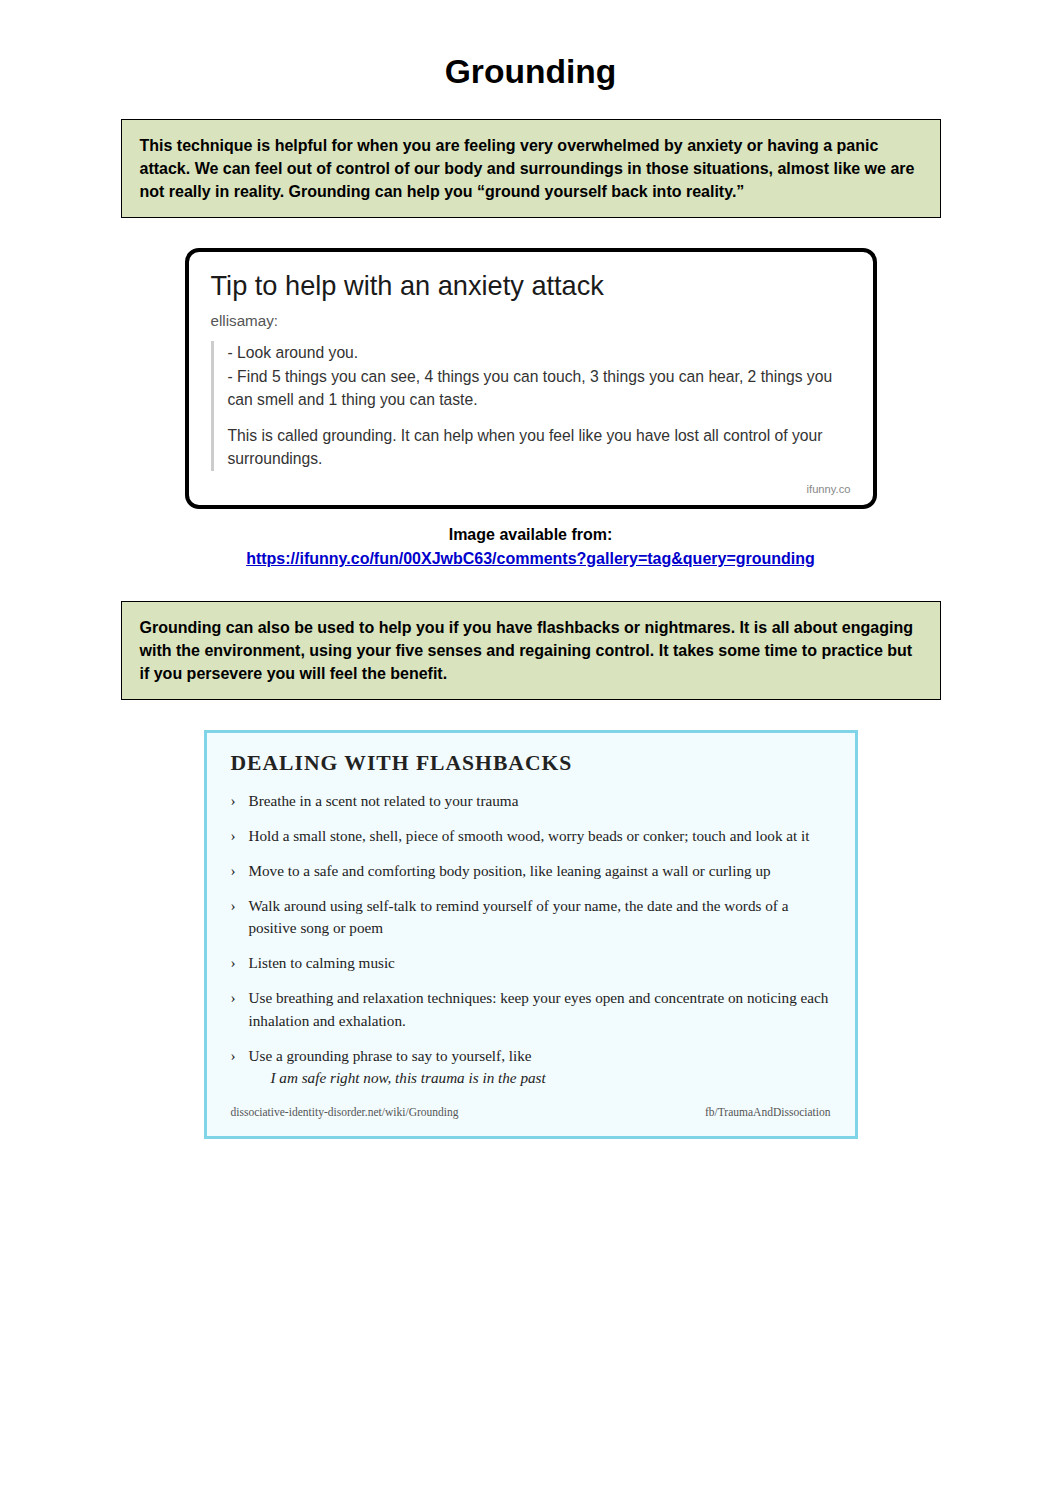Grounding
This technique is helpful for when you are feeling very overwhelmed by anxiety or having a panic attack. We can feel out of control of our body and surroundings in those situations, almost like we are not really in reality. Grounding can help you “ground yourself back into reality.”
Tip to help with an anxiety attack
ellisamay:
- Look around you.
- Find 5 things you can see, 4 things you can touch, 3 things you can hear, 2 things you can smell and 1 thing you can taste.
This is called grounding. It can help when you feel like you have lost all control of your surroundings.
ifunny.co
Image available from:
https://ifunny.co/fun/00XJwbC63/comments?gallery=tag&query=grounding
Grounding can also be used to help you if you have flashbacks or nightmares. It is all about engaging with the environment, using your five senses and regaining control. It takes some time to practice but if you persevere you will feel the benefit.
DEALING WITH FLASHBACKS
Breathe in a scent not related to your trauma
Hold a small stone, shell, piece of smooth wood, worry beads or conker; touch and look at it
Move to a safe and comforting body position, like leaning against a wall or curling up
Walk around using self-talk to remind yourself of your name, the date and the words of a positive song or poem
Listen to calming music
Use breathing and relaxation techniques: keep your eyes open and concentrate on noticing each inhalation and exhalation.
Use a grounding phrase to say to yourself, like I am safe right now, this trauma is in the past
dissociative-identity-disorder.net/wiki/Grounding fb/TraumaAndDissociation